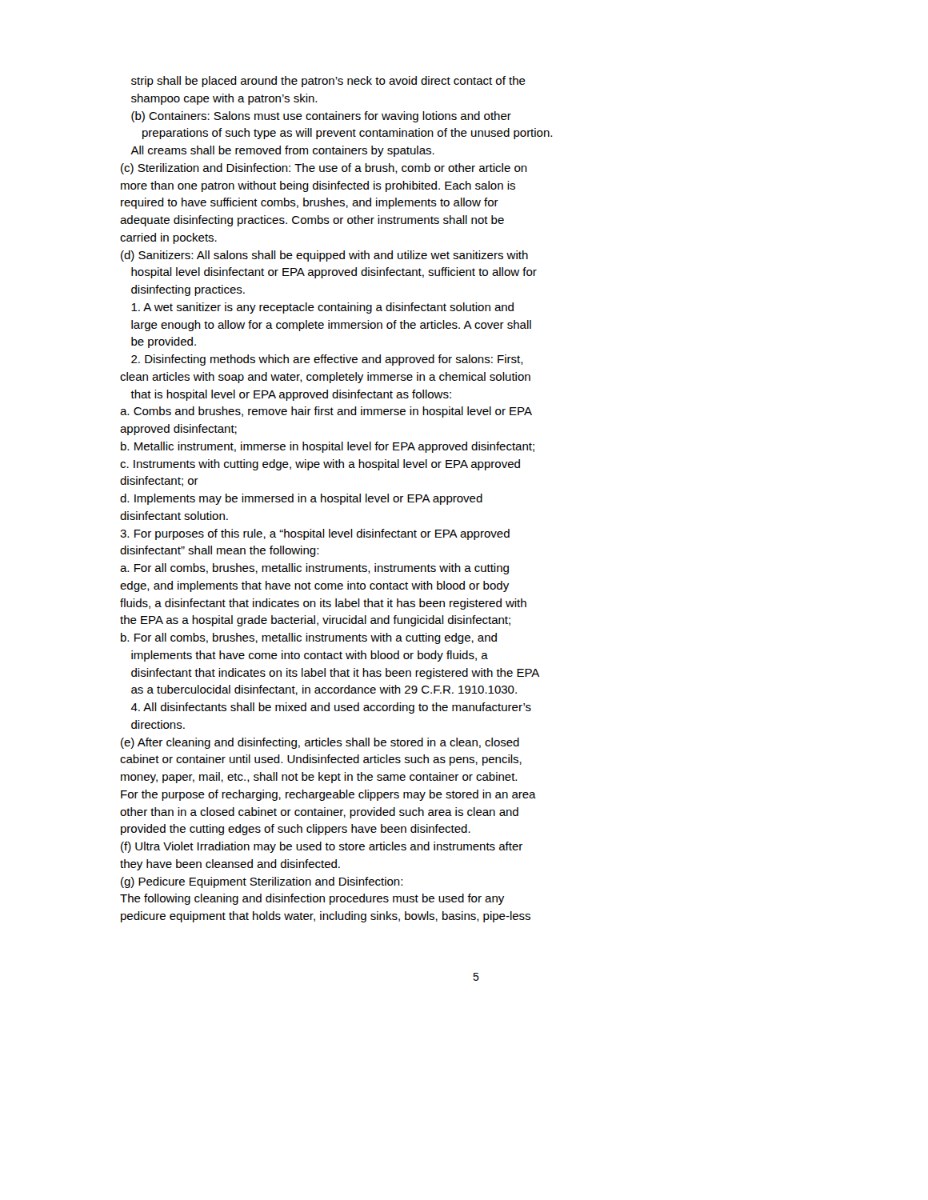strip shall be placed around the patron’s neck to avoid direct contact of the
shampoo cape with a patron’s skin.
(b) Containers: Salons must use containers for waving lotions and other
preparations of such type as will prevent contamination of the unused portion.
All creams shall be removed from containers by spatulas.
(c) Sterilization and Disinfection: The use of a brush, comb or other article on
more than one patron without being disinfected is prohibited. Each salon is
required to have sufficient combs, brushes, and implements to allow for
adequate disinfecting practices. Combs or other instruments shall not be
carried in pockets.
(d) Sanitizers: All salons shall be equipped with and utilize wet sanitizers with
hospital level disinfectant or EPA approved disinfectant, sufficient to allow for
disinfecting practices.
1. A wet sanitizer is any receptacle containing a disinfectant solution and
large enough to allow for a complete immersion of the articles. A cover shall
be provided.
2. Disinfecting methods which are effective and approved for salons: First,
clean articles with soap and water, completely immerse in a chemical solution
that is hospital level or EPA approved disinfectant as follows:
a. Combs and brushes, remove hair first and immerse in hospital level or EPA
approved disinfectant;
b. Metallic instrument, immerse in hospital level for EPA approved disinfectant;
c. Instruments with cutting edge, wipe with a hospital level or EPA approved
disinfectant; or
d. Implements may be immersed in a hospital level or EPA approved
disinfectant solution.
3. For purposes of this rule, a “hospital level disinfectant or EPA approved
disinfectant” shall mean the following:
a. For all combs, brushes, metallic instruments, instruments with a cutting
edge, and implements that have not come into contact with blood or body
fluids, a disinfectant that indicates on its label that it has been registered with
the EPA as a hospital grade bacterial, virucidal and fungicidal disinfectant;
b. For all combs, brushes, metallic instruments with a cutting edge, and
implements that have come into contact with blood or body fluids, a
disinfectant that indicates on its label that it has been registered with the EPA
as a tuberculocidal disinfectant, in accordance with 29 C.F.R. 1910.1030.
4. All disinfectants shall be mixed and used according to the manufacturer’s
directions.
(e) After cleaning and disinfecting, articles shall be stored in a clean, closed
cabinet or container until used. Undisinfected articles such as pens, pencils,
money, paper, mail, etc., shall not be kept in the same container or cabinet.
For the purpose of recharging, rechargeable clippers may be stored in an area
other than in a closed cabinet or container, provided such area is clean and
provided the cutting edges of such clippers have been disinfected.
(f) Ultra Violet Irradiation may be used to store articles and instruments after
they have been cleansed and disinfected.
(g) Pedicure Equipment Sterilization and Disinfection:
The following cleaning and disinfection procedures must be used for any
pedicure equipment that holds water, including sinks, bowls, basins, pipe-less
5